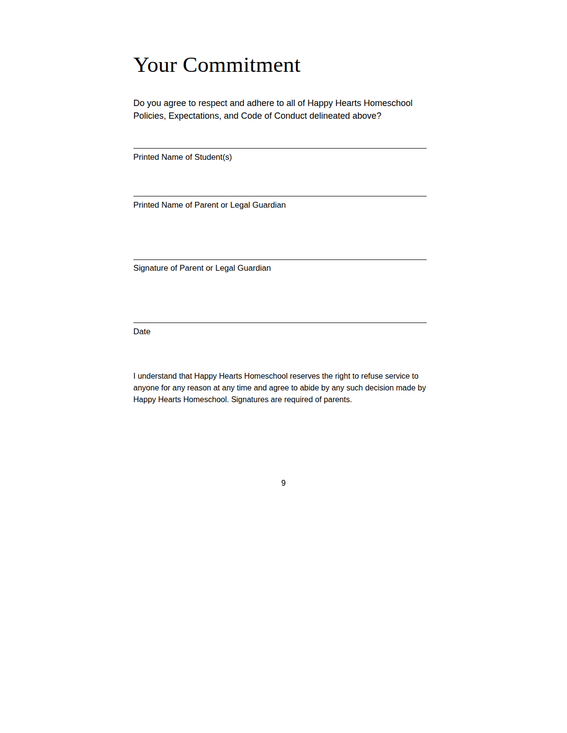Your Commitment
Do you agree to respect and adhere to all of Happy Hearts Homeschool Policies, Expectations, and Code of Conduct delineated above?
Printed Name of Student(s)
Printed Name of Parent or Legal Guardian
Signature of Parent or Legal Guardian
Date
I understand that Happy Hearts Homeschool reserves the right to refuse service to anyone for any reason at any time and agree to abide by any such decision made by Happy Hearts Homeschool. Signatures are required of parents.
9